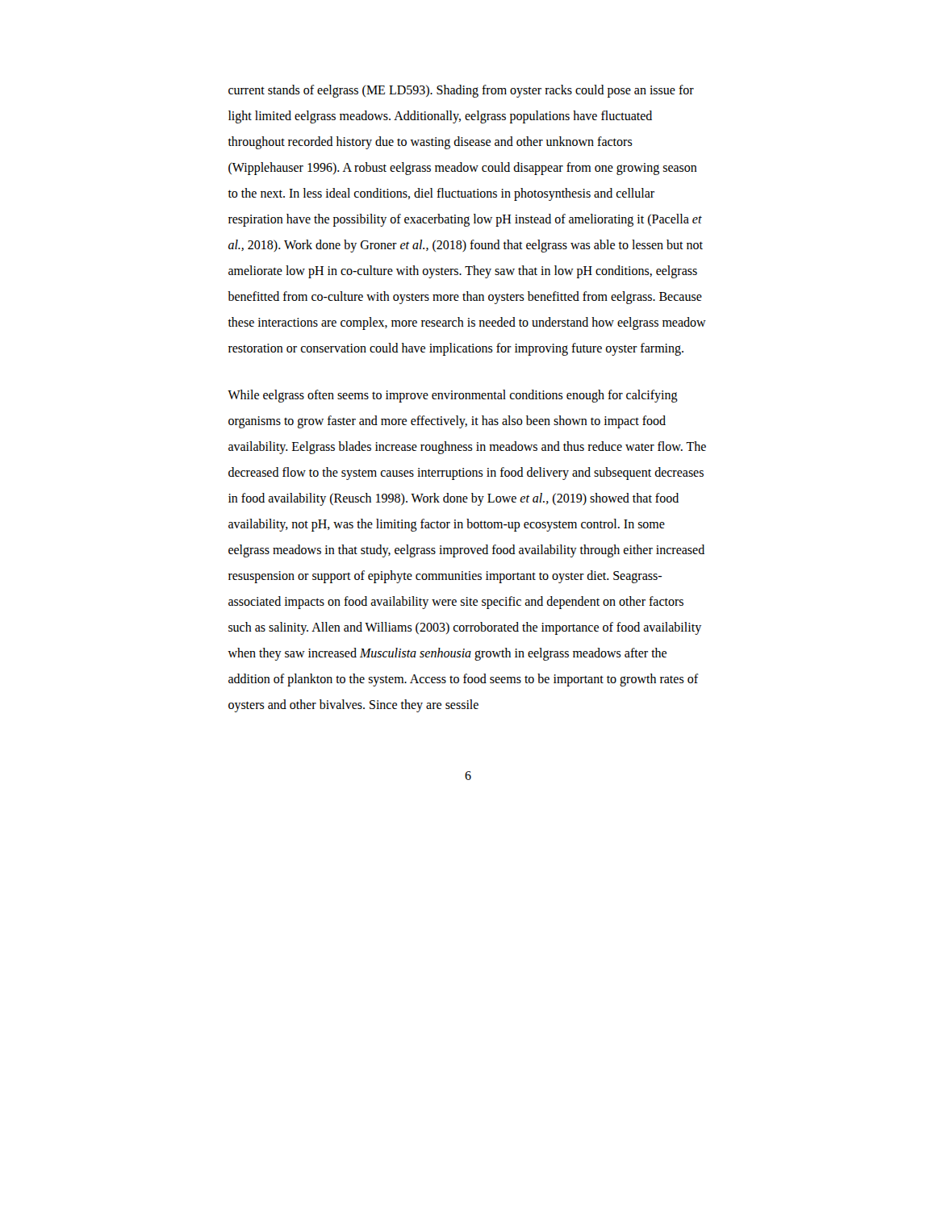current stands of eelgrass (ME LD593). Shading from oyster racks could pose an issue for light limited eelgrass meadows. Additionally, eelgrass populations have fluctuated throughout recorded history due to wasting disease and other unknown factors (Wipplehauser 1996). A robust eelgrass meadow could disappear from one growing season to the next. In less ideal conditions, diel fluctuations in photosynthesis and cellular respiration have the possibility of exacerbating low pH instead of ameliorating it (Pacella et al., 2018). Work done by Groner et al., (2018) found that eelgrass was able to lessen but not ameliorate low pH in co-culture with oysters. They saw that in low pH conditions, eelgrass benefitted from co-culture with oysters more than oysters benefitted from eelgrass. Because these interactions are complex, more research is needed to understand how eelgrass meadow restoration or conservation could have implications for improving future oyster farming.
While eelgrass often seems to improve environmental conditions enough for calcifying organisms to grow faster and more effectively, it has also been shown to impact food availability. Eelgrass blades increase roughness in meadows and thus reduce water flow. The decreased flow to the system causes interruptions in food delivery and subsequent decreases in food availability (Reusch 1998). Work done by Lowe et al., (2019) showed that food availability, not pH, was the limiting factor in bottom-up ecosystem control. In some eelgrass meadows in that study, eelgrass improved food availability through either increased resuspension or support of epiphyte communities important to oyster diet. Seagrass-associated impacts on food availability were site specific and dependent on other factors such as salinity. Allen and Williams (2003) corroborated the importance of food availability when they saw increased Musculista senhousia growth in eelgrass meadows after the addition of plankton to the system. Access to food seems to be important to growth rates of oysters and other bivalves. Since they are sessile
6